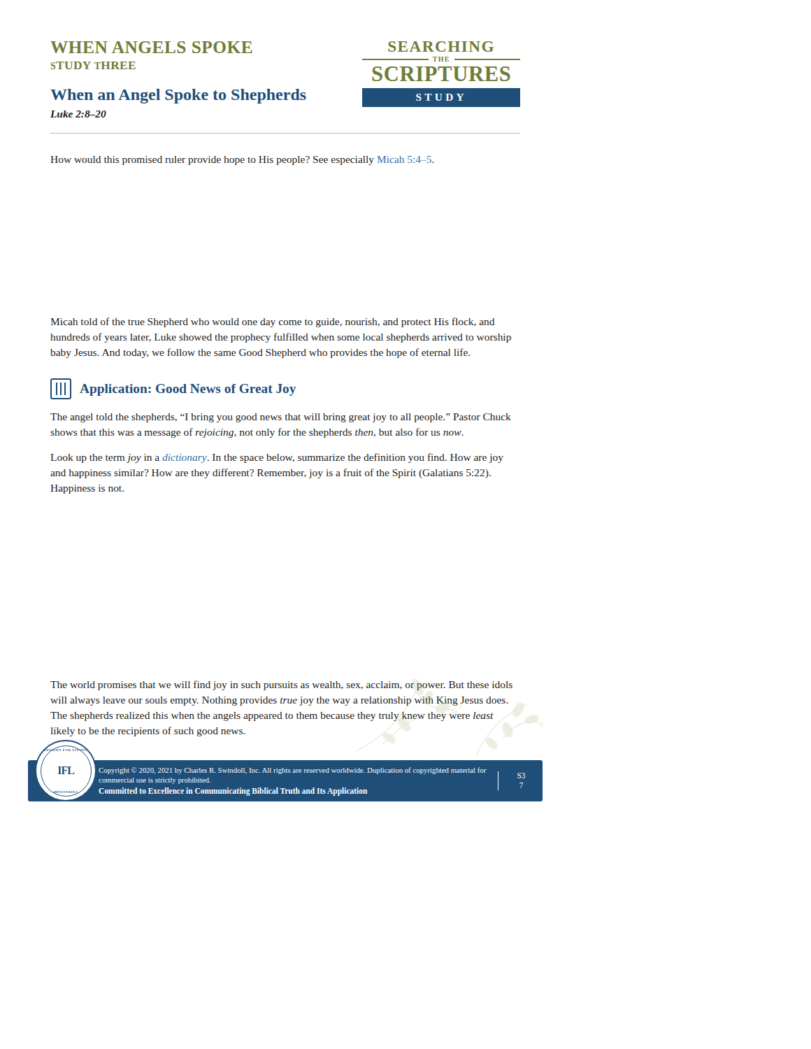When Angels Spoke
STUDY THREE
When an Angel Spoke to Shepherds
Luke 2:8–20
Searching
THE
Scriptures
Study
How would this promised ruler provide hope to His people? See especially Micah 5:4–5.
Micah told of the true Shepherd who would one day come to guide, nourish, and protect His flock, and hundreds of years later, Luke showed the prophecy fulfilled when some local shepherds arrived to worship baby Jesus. And today, we follow the same Good Shepherd who provides the hope of eternal life.
Application: Good News of Great Joy
The angel told the shepherds, “I bring you good news that will bring great joy to all people.” Pastor Chuck shows that this was a message of rejoicing, not only for the shepherds then, but also for us now.
Look up the term joy in a dictionary. In the space below, summarize the definition you find. How are joy and happiness similar? How are they different? Remember, joy is a fruit of the Spirit (Galatians 5:22). Happiness is not.
The world promises that we will find joy in such pursuits as wealth, sex, acclaim, or power. But these idols will always leave our souls empty. Nothing provides true joy the way a relationship with King Jesus does. The shepherds realized this when the angels appeared to them because they truly knew they were least likely to be the recipients of such good news.
Copyright © 2020, 2021 by Charles R. Swindoll, Inc. All rights are reserved worldwide. Duplication of copyrighted material for commercial use is strictly prohibited. Committed to Excellence in Communicating Biblical Truth and Its Application
S3
7
Insight for Living
IFL
Ministries